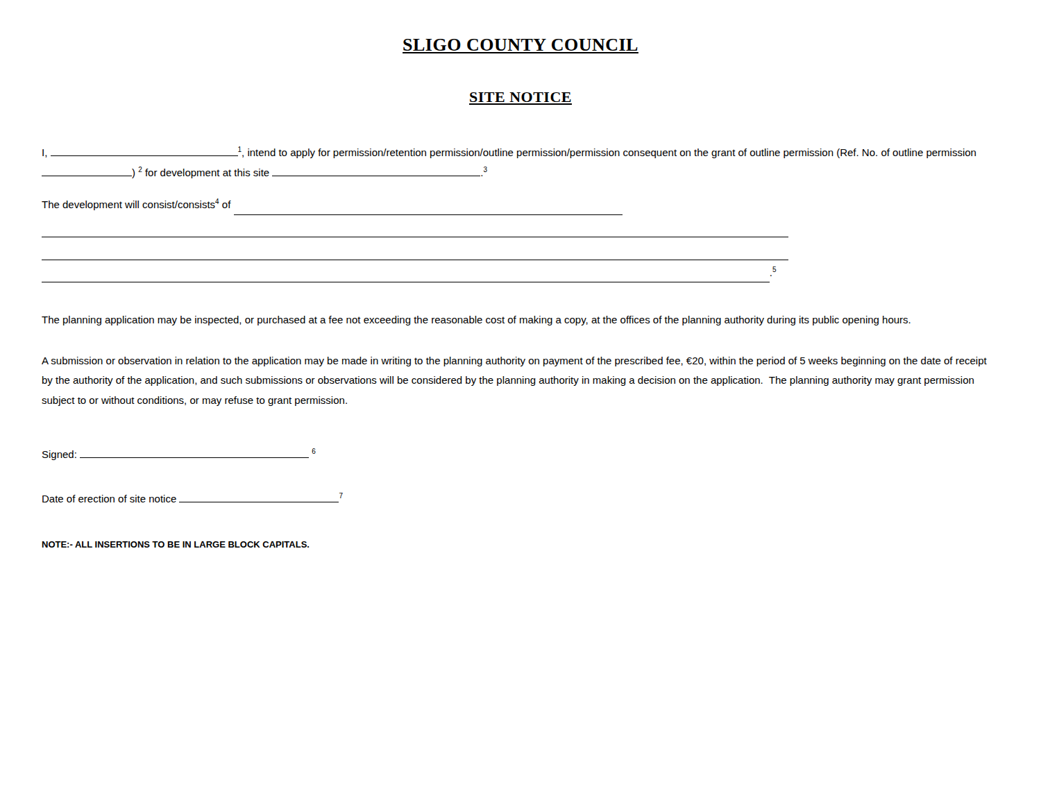SLIGO COUNTY COUNCIL
SITE NOTICE
I, 1, intend to apply for permission/retention permission/outline permission/permission consequent on the grant of outline permission (Ref. No. of outline permission ) 2 for development at this site .3
The development will consist/consists4 of
.5
The planning application may be inspected, or purchased at a fee not exceeding the reasonable cost of making a copy, at the offices of the planning authority during its public opening hours.
A submission or observation in relation to the application may be made in writing to the planning authority on payment of the prescribed fee, €20, within the period of 5 weeks beginning on the date of receipt by the authority of the application, and such submissions or observations will be considered by the planning authority in making a decision on the application. The planning authority may grant permission subject to or without conditions, or may refuse to grant permission.
Signed: 6
Date of erection of site notice 7
NOTE:- ALL INSERTIONS TO BE IN LARGE BLOCK CAPITALS.